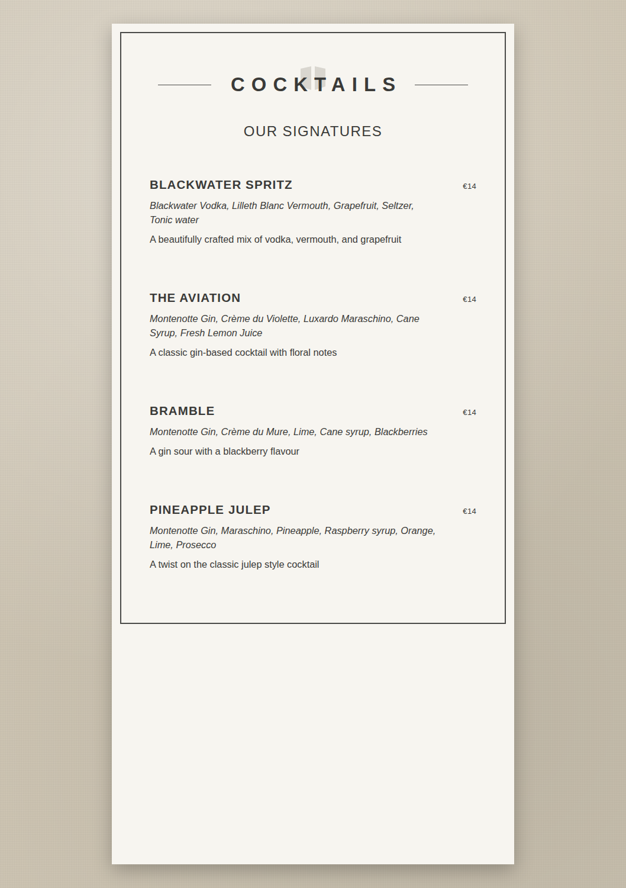COCKTAILS
OUR SIGNATURES
BLACKWATER SPRITZ
€14
Blackwater Vodka, Lilleth Blanc Vermouth, Grapefruit, Seltzer, Tonic water
A beautifully crafted mix of vodka, vermouth, and grapefruit
THE AVIATION
€14
Montenotte Gin, Crème du Violette, Luxardo Maraschino, Cane Syrup, Fresh Lemon Juice
A classic gin-based cocktail with floral notes
BRAMBLE
€14
Montenotte Gin, Crème du Mure, Lime, Cane syrup, Blackberries
A gin sour with a blackberry flavour
PINEAPPLE JULEP
€14
Montenotte Gin, Maraschino, Pineapple, Raspberry syrup, Orange, Lime, Prosecco
A twist on the classic julep style cocktail